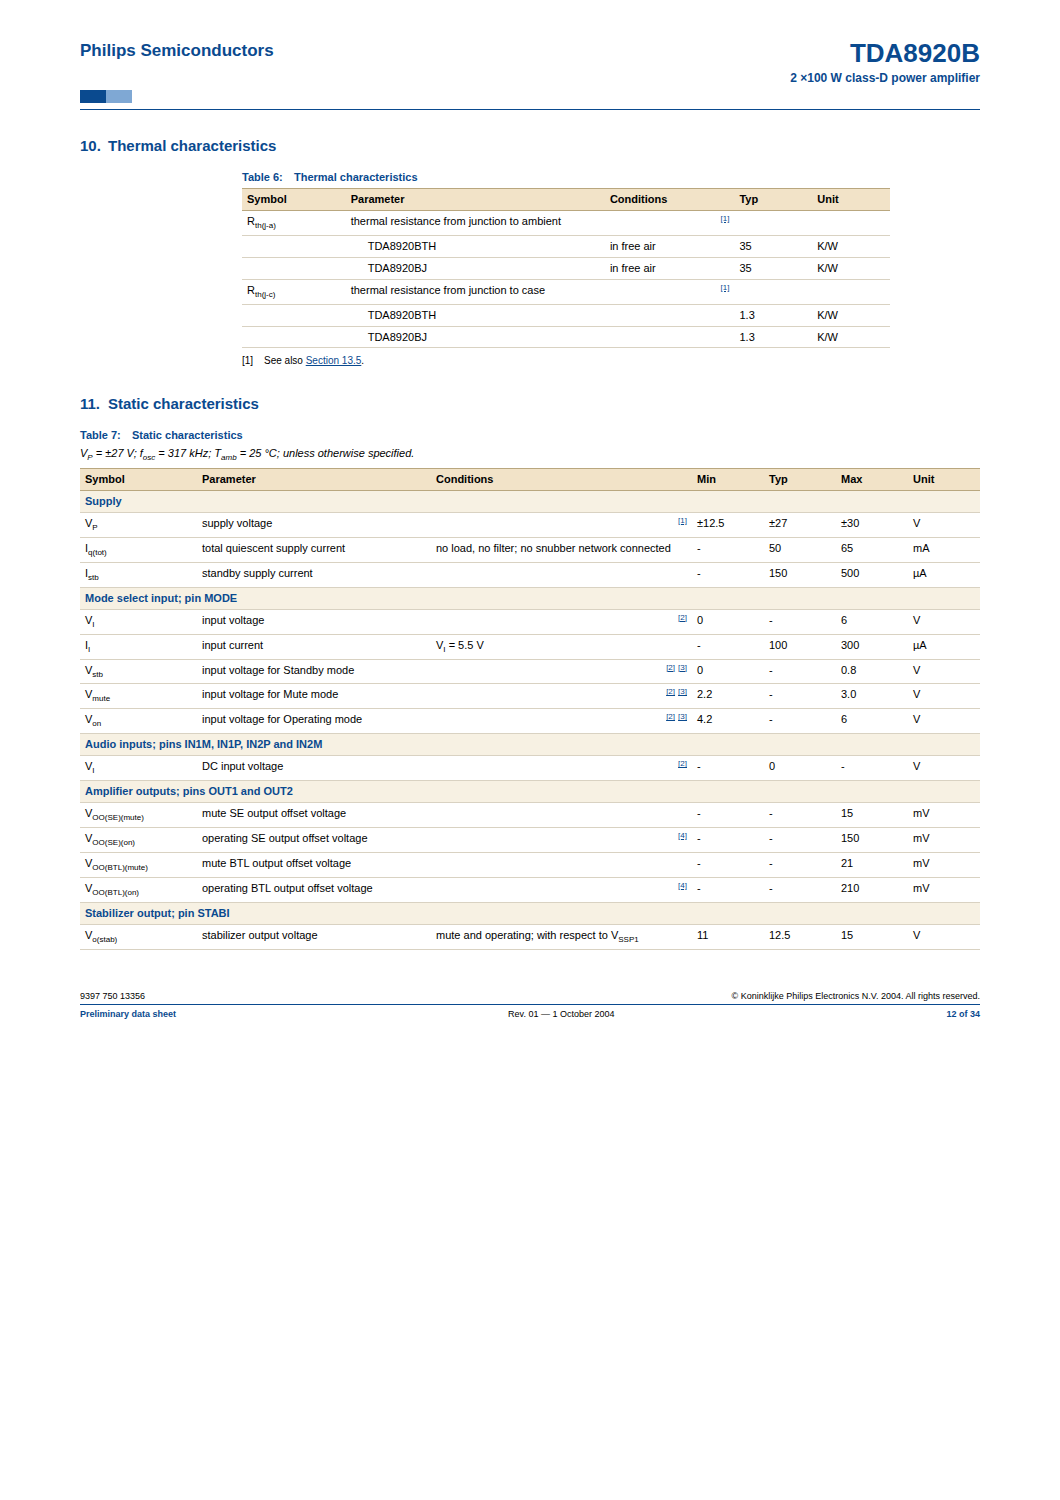Philips Semiconductors
TDA8920B
2 ×100 W class-D power amplifier
10. Thermal characteristics
Table 6: Thermal characteristics
| Symbol | Parameter | Conditions | Typ | Unit |
| --- | --- | --- | --- | --- |
| R th(j-a) | thermal resistance from junction to ambient | [1] | | |
| | TDA8920BTH | in free air | 35 | K/W |
| | TDA8920BJ | in free air | 35 | K/W |
| R th(j-c) | thermal resistance from junction to case | [1] | | |
| | TDA8920BTH | | 1.3 | K/W |
| | TDA8920BJ | | 1.3 | K/W |
[1] See also Section 13.5.
11. Static characteristics
Table 7: Static characteristics
VP = ±27 V; fosc = 317 kHz; Tamb = 25 °C; unless otherwise specified.
| Symbol | Parameter | Conditions | Min | Typ | Max | Unit |
| --- | --- | --- | --- | --- | --- | --- |
| Supply |
| V P | supply voltage | [1] | ±12.5 | ±27 | ±30 | V |
| I q(tot) | total quiescent supply current | no load, no filter; no snubber network connected | - | 50 | 65 | mA |
| I stb | standby supply current | | - | 150 | 500 | µA |
| Mode select input; pin MODE |
| V I | input voltage | [2] | 0 | - | 6 | V |
| I I | input current | V I = 5.5 V | - | 100 | 300 | µA |
| V stb | input voltage for Standby mode | [2] [3] | 0 | - | 0.8 | V |
| V mute | input voltage for Mute mode | [2] [3] | 2.2 | - | 3.0 | V |
| V on | input voltage for Operating mode | [2] [3] | 4.2 | - | 6 | V |
| Audio inputs; pins IN1M, IN1P, IN2P and IN2M |
| V I | DC input voltage | [2] | - | 0 | - | V |
| Amplifier outputs; pins OUT1 and OUT2 |
| V OO(SE)(mute) | mute SE output offset voltage | | - | - | 15 | mV |
| V OO(SE)(on) | operating SE output offset voltage | [4] | - | - | 150 | mV |
| V OO(BTL)(mute) | mute BTL output offset voltage | | - | - | 21 | mV |
| V OO(BTL)(on) | operating BTL output offset voltage | [4] | - | - | 210 | mV |
| Stabilizer output; pin STABI |
| V o(stab) | stabilizer output voltage | mute and operating; with respect to V SSP1 | 11 | 12.5 | 15 | V |
9397 750 13356
© Koninklijke Philips Electronics N.V. 2004. All rights reserved.
Preliminary data sheet
Rev. 01 — 1 October 2004
12 of 34